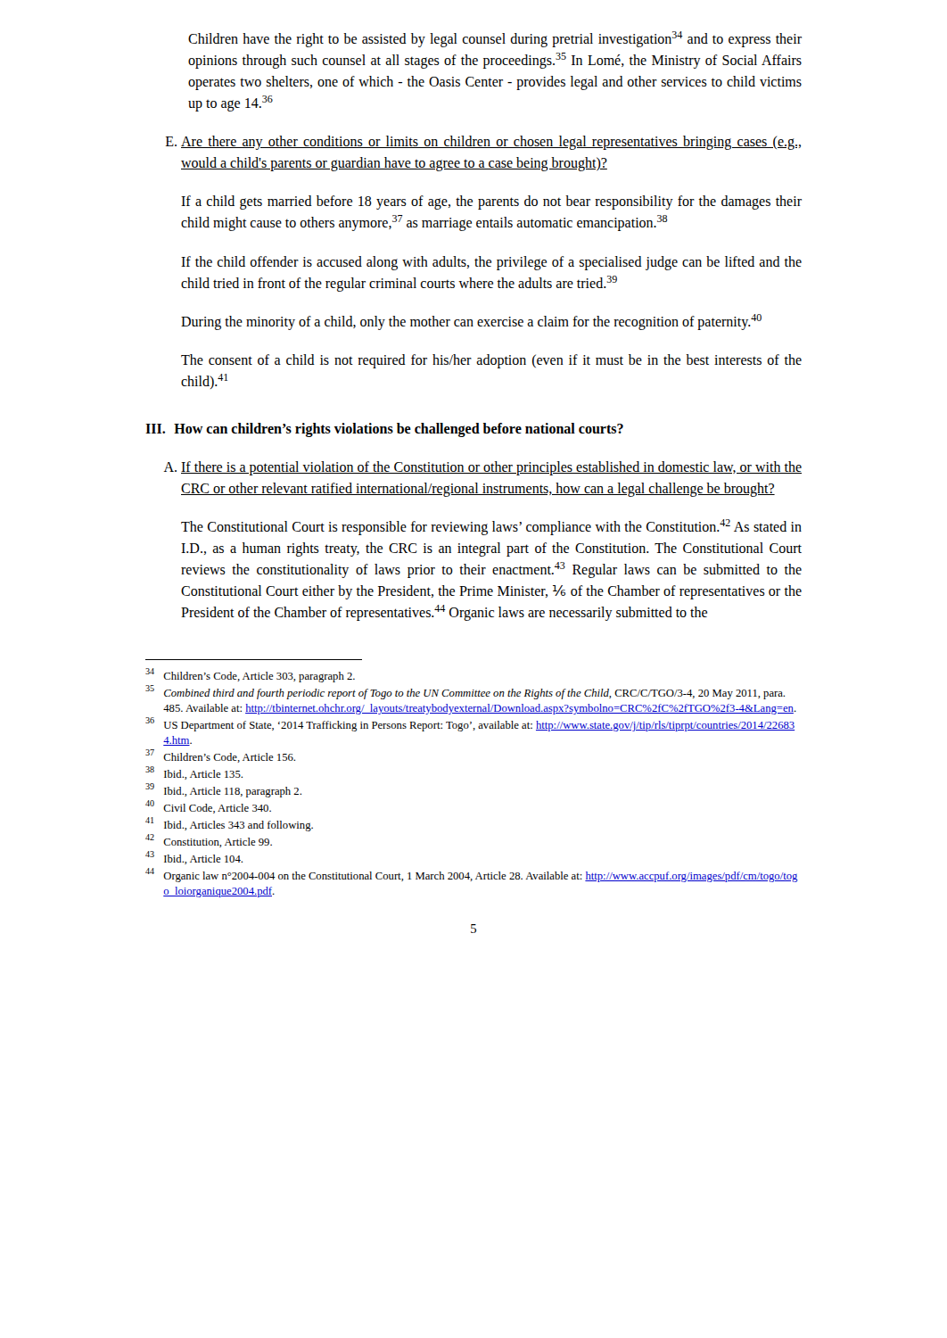Children have the right to be assisted by legal counsel during pretrial investigation34 and to express their opinions through such counsel at all stages of the proceedings.35 In Lomé, the Ministry of Social Affairs operates two shelters, one of which - the Oasis Center - provides legal and other services to child victims up to age 14.36
Are there any other conditions or limits on children or chosen legal representatives bringing cases (e.g., would a child's parents or guardian have to agree to a case being brought)?
If a child gets married before 18 years of age, the parents do not bear responsibility for the damages their child might cause to others anymore,37 as marriage entails automatic emancipation.38
If the child offender is accused along with adults, the privilege of a specialised judge can be lifted and the child tried in front of the regular criminal courts where the adults are tried.39
During the minority of a child, only the mother can exercise a claim for the recognition of paternity.40
The consent of a child is not required for his/her adoption (even if it must be in the best interests of the child).41
III. How can children’s rights violations be challenged before national courts?
If there is a potential violation of the Constitution or other principles established in domestic law, or with the CRC or other relevant ratified international/regional instruments, how can a legal challenge be brought?
The Constitutional Court is responsible for reviewing laws’ compliance with the Constitution.42 As stated in I.D., as a human rights treaty, the CRC is an integral part of the Constitution. The Constitutional Court reviews the constitutionality of laws prior to their enactment.43 Regular laws can be submitted to the Constitutional Court either by the President, the Prime Minister, ⅙ of the Chamber of representatives or the President of the Chamber of representatives.44 Organic laws are necessarily submitted to the
Children’s Code, Article 303, paragraph 2.
Combined third and fourth periodic report of Togo to the UN Committee on the Rights of the Child, CRC/C/TGO/3-4, 20 May 2011, para. 485. Available at: http://tbinternet.ohchr.org/_layouts/treatybodyexternal/Download.aspx?symbolno=CRC%2fC%2fTGO%2f3-4&Lang=en.
US Department of State, ‘2014 Trafficking in Persons Report: Togo’, available at: http://www.state.gov/j/tip/rls/tiprpt/countries/2014/226834.htm.
Children’s Code, Article 156.
Ibid., Article 135.
Ibid., Article 118, paragraph 2.
Civil Code, Article 340.
Ibid., Articles 343 and following.
Constitution, Article 99.
Ibid., Article 104.
Organic law n°2004-004 on the Constitutional Court, 1 March 2004, Article 28. Available at: http://www.accpuf.org/images/pdf/cm/togo/togo_loiorganique2004.pdf.
5